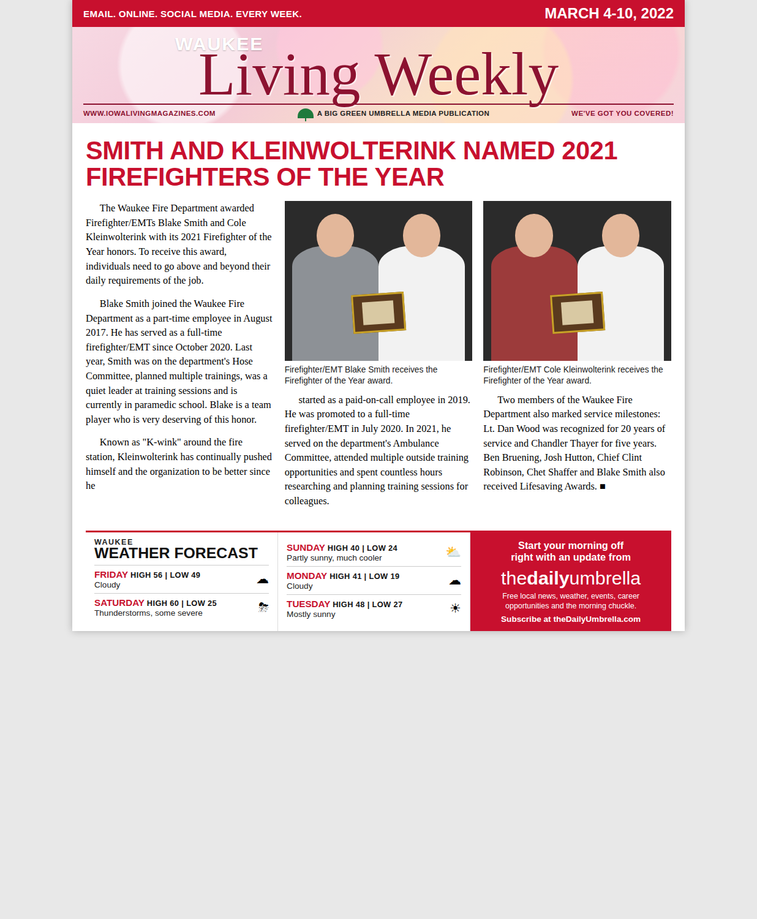EMAIL. ONLINE. SOCIAL MEDIA. EVERY WEEK.
MARCH 4-10, 2022
WAUKEE
Living Weekly
WWW.IOWALIVINGMAGAZINES.COM A BIG GREEN UMBRELLA MEDIA PUBLICATION WE'VE GOT YOU COVERED!
SMITH AND KLEINWOLTERINK NAMED 2021 FIREFIGHTERS OF THE YEAR
The Waukee Fire Department awarded Firefighter/EMTs Blake Smith and Cole Kleinwolterink with its 2021 Firefighter of the Year honors. To receive this award, individuals need to go above and beyond their daily requirements of the job.
Blake Smith joined the Waukee Fire Department as a part-time employee in August 2017. He has served as a full-time firefighter/EMT since October 2020. Last year, Smith was on the department's Hose Committee, planned multiple trainings, was a quiet leader at training sessions and is currently in paramedic school. Blake is a team player who is very deserving of this honor.
Known as "K-wink" around the fire station, Kleinwolterink has continually pushed himself and the organization to be better since he
Firefighter/EMT Blake Smith receives the Firefighter of the Year award.
started as a paid-on-call employee in 2019. He was promoted to a full-time firefighter/EMT in July 2020. In 2021, he served on the department's Ambulance Committee, attended multiple outside training opportunities and spent countless hours researching and planning training sessions for colleagues.
Firefighter/EMT Cole Kleinwolterink receives the Firefighter of the Year award.
Two members of the Waukee Fire Department also marked service milestones: Lt. Dan Wood was recognized for 20 years of service and Chandler Thayer for five years. Ben Bruening, Josh Hutton, Chief Clint Robinson, Chet Shaffer and Blake Smith also received Lifesaving Awards. ■
WAUKEE WEATHER FORECAST
FRIDAY HIGH 56 | LOW 49 Cloudy
☁
SATURDAY HIGH 60 | LOW 25 Thunderstorms, some severe
⛈
SUNDAY HIGH 40 | LOW 24 Partly sunny, much cooler
⛅
MONDAY HIGH 41 | LOW 19 Cloudy
☁
TUESDAY HIGH 48 | LOW 27 Mostly sunny
☀
Start your morning off
right with an update from
thedailyumbrella
Free local news, weather, events, career
opportunities and the morning chuckle.
Subscribe at theDailyUmbrella.com